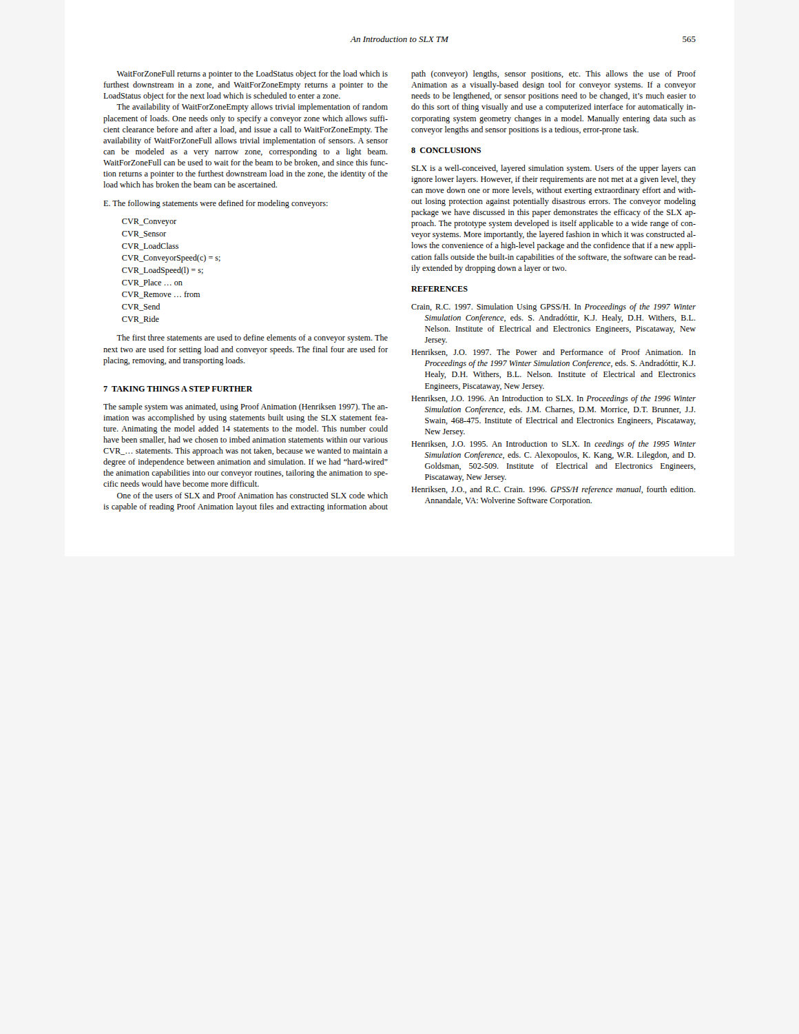An Introduction to SLX TM 565
WaitForZoneFull returns a pointer to the LoadStatus object for the load which is furthest downstream in a zone, and WaitForZoneEmpty returns a pointer to the LoadStatus object for the next load which is scheduled to enter a zone.
The availability of WaitForZoneEmpty allows trivial implementation of random placement of loads. One needs only to specify a conveyor zone which allows sufficient clearance before and after a load, and issue a call to WaitForZoneEmpty. The availability of WaitForZoneFull allows trivial implementation of sensors. A sensor can be modeled as a very narrow zone, corresponding to a light beam. WaitForZoneFull can be used to wait for the beam to be broken, and since this function returns a pointer to the furthest downstream load in the zone, the identity of the load which has broken the beam can be ascertained.
E. The following statements were defined for modeling conveyors:
CVR_Conveyor
CVR_Sensor
CVR_LoadClass
CVR_ConveyorSpeed(c) = s;
CVR_LoadSpeed(l) = s;
CVR_Place … on
CVR_Remove … from
CVR_Send
CVR_Ride
The first three statements are used to define elements of a conveyor system. The next two are used for setting load and conveyor speeds. The final four are used for placing, removing, and transporting loads.
7 TAKING THINGS A STEP FURTHER
The sample system was animated, using Proof Animation (Henriksen 1997). The animation was accomplished by using statements built using the SLX statement feature. Animating the model added 14 statements to the model. This number could have been smaller, had we chosen to imbed animation statements within our various CVR_… statements. This approach was not taken, because we wanted to maintain a degree of independence between animation and simulation. If we had “hard-wired” the animation capabilities into our conveyor routines, tailoring the animation to specific needs would have become more difficult.
One of the users of SLX and Proof Animation has constructed SLX code which is capable of reading Proof Animation layout files and extracting information about path (conveyor) lengths, sensor positions, etc. This allows the use of Proof Animation as a visually-based design tool for conveyor systems. If a conveyor needs to be lengthened, or sensor positions need to be changed, it’s much easier to do this sort of thing visually and use a computerized interface for automatically incorporating system geometry changes in a model. Manually entering data such as conveyor lengths and sensor positions is a tedious, error-prone task.
8 CONCLUSIONS
SLX is a well-conceived, layered simulation system. Users of the upper layers can ignore lower layers. However, if their requirements are not met at a given level, they can move down one or more levels, without exerting extraordinary effort and without losing protection against potentially disastrous errors. The conveyor modeling package we have discussed in this paper demonstrates the efficacy of the SLX approach. The prototype system developed is itself applicable to a wide range of conveyor systems. More importantly, the layered fashion in which it was constructed allows the convenience of a high-level package and the confidence that if a new application falls outside the built-in capabilities of the software, the software can be readily extended by dropping down a layer or two.
REFERENCES
Crain, R.C. 1997. Simulation Using GPSS/H. In Proceedings of the 1997 Winter Simulation Conference, eds. S. Andradóttir, K.J. Healy, D.H. Withers, B.L. Nelson. Institute of Electrical and Electronics Engineers, Piscataway, New Jersey.
Henriksen, J.O. 1997. The Power and Performance of Proof Animation. In Proceedings of the 1997 Winter Simulation Conference, eds. S. Andradóttir, K.J. Healy, D.H. Withers, B.L. Nelson. Institute of Electrical and Electronics Engineers, Piscataway, New Jersey.
Henriksen, J.O. 1996. An Introduction to SLX. In Proceedings of the 1996 Winter Simulation Conference, eds. J.M. Charnes, D.M. Morrice, D.T. Brunner, J.J. Swain, 468-475. Institute of Electrical and Electronics Engineers, Piscataway, New Jersey.
Henriksen, J.O. 1995. An Introduction to SLX. In ceedings of the 1995 Winter Simulation Conference, eds. C. Alexopoulos, K. Kang, W.R. Lilegdon, and D. Goldsman, 502-509. Institute of Electrical and Electronics Engineers, Piscataway, New Jersey.
Henriksen, J.O., and R.C. Crain. 1996. GPSS/H reference manual, fourth edition. Annandale, VA: Wolverine Software Corporation.